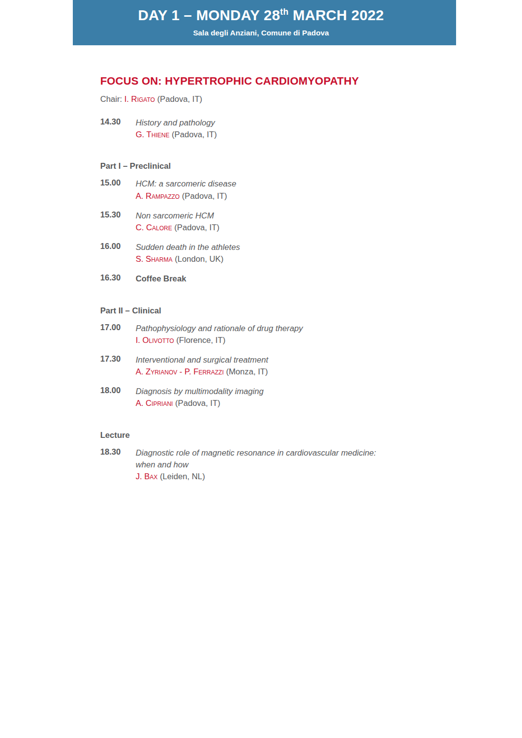DAY 1 – MONDAY 28th MARCH 2022
Sala degli Anziani, Comune di Padova
FOCUS ON: HYPERTROPHIC CARDIOMYOPATHY
Chair: I. Rigato (Padova, IT)
| 14.30 | History and pathology G. T hiene (Padova, IT) |
Part I – Preclinical
| 15.00 | HCM: a sarcomeric disease A. R ampazzo (Padova, IT) |
| 15.30 | Non sarcomeric HCM C. C alore (Padova, IT) |
| 16.00 | Sudden death in the athletes S. S harma (London, UK) |
| 16.30 | Coffee Break |
Part II – Clinical
| 17.00 | Pathophysiology and rationale of drug therapy I. O livotto (Florence, IT) |
| 17.30 | Interventional and surgical treatment A. Z yrianov - P. F errazzi (Monza, IT) |
| 18.00 | Diagnosis by multimodality imaging A. C ipriani (Padova, IT) |
Lecture
| 18.30 | Diagnostic role of magnetic resonance in cardiovascular medicine: when and how J. B ax (Leiden, NL) |